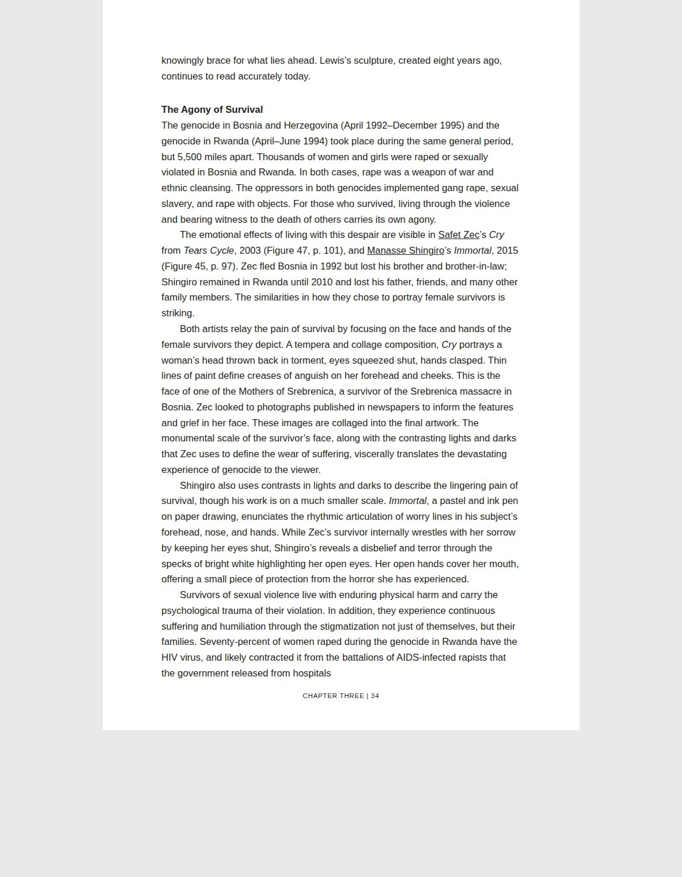knowingly brace for what lies ahead. Lewis’s sculpture, created eight years ago, continues to read accurately today.
The Agony of Survival
The genocide in Bosnia and Herzegovina (April 1992–December 1995) and the genocide in Rwanda (April–June 1994) took place during the same general period, but 5,500 miles apart. Thousands of women and girls were raped or sexually violated in Bosnia and Rwanda. In both cases, rape was a weapon of war and ethnic cleansing. The oppressors in both genocides implemented gang rape, sexual slavery, and rape with objects. For those who survived, living through the violence and bearing witness to the death of others carries its own agony.
The emotional effects of living with this despair are visible in Safet Zec’s Cry from Tears Cycle, 2003 (Figure 47, p. 101), and Manasse Shingiro’s Immortal, 2015 (Figure 45, p. 97). Zec fled Bosnia in 1992 but lost his brother and brother-in-law; Shingiro remained in Rwanda until 2010 and lost his father, friends, and many other family members. The similarities in how they chose to portray female survivors is striking.
Both artists relay the pain of survival by focusing on the face and hands of the female survivors they depict. A tempera and collage composition, Cry portrays a woman’s head thrown back in torment, eyes squeezed shut, hands clasped. Thin lines of paint define creases of anguish on her forehead and cheeks. This is the face of one of the Mothers of Srebrenica, a survivor of the Srebrenica massacre in Bosnia. Zec looked to photographs published in newspapers to inform the features and grief in her face. These images are collaged into the final artwork. The monumental scale of the survivor’s face, along with the contrasting lights and darks that Zec uses to define the wear of suffering, viscerally translates the devastating experience of genocide to the viewer.
Shingiro also uses contrasts in lights and darks to describe the lingering pain of survival, though his work is on a much smaller scale. Immortal, a pastel and ink pen on paper drawing, enunciates the rhythmic articulation of worry lines in his subject’s forehead, nose, and hands. While Zec’s survivor internally wrestles with her sorrow by keeping her eyes shut, Shingiro’s reveals a disbelief and terror through the specks of bright white highlighting her open eyes. Her open hands cover her mouth, offering a small piece of protection from the horror she has experienced.
Survivors of sexual violence live with enduring physical harm and carry the psychological trauma of their violation. In addition, they experience continuous suffering and humiliation through the stigmatization not just of themselves, but their families. Seventy-percent of women raped during the genocide in Rwanda have the HIV virus, and likely contracted it from the battalions of AIDS-infected rapists that the government released from hospitals
CHAPTER THREE | 34